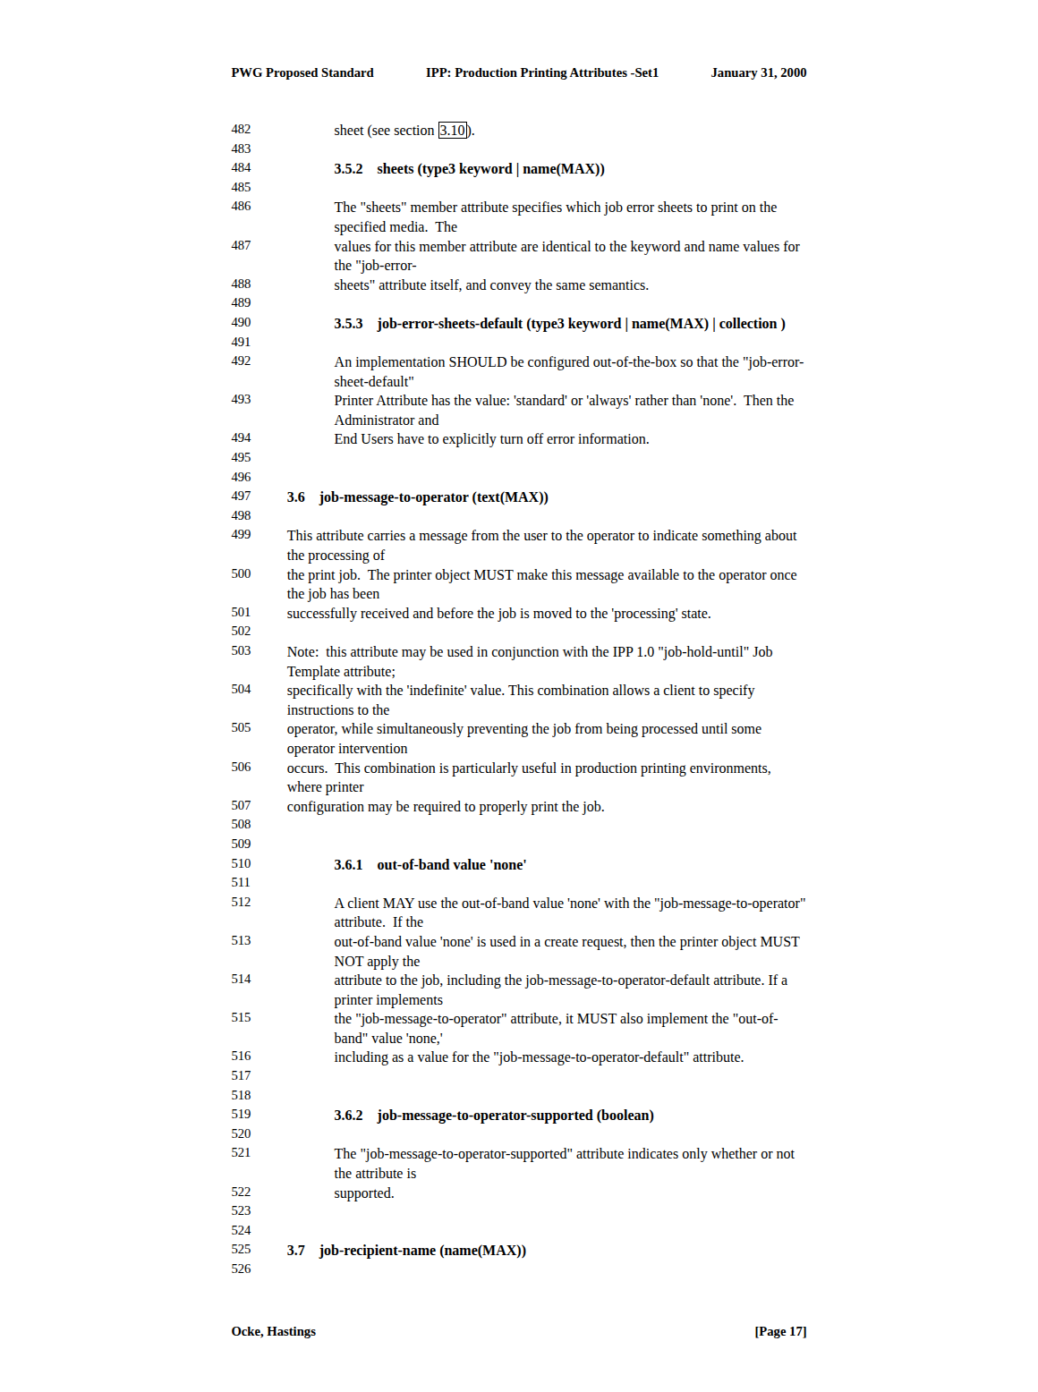PWG Proposed Standard
IPP: Production Printing Attributes -Set1
January 31, 2000
482
sheet (see section 3.10).
483
484
3.5.2 sheets (type3 keyword | name(MAX))
485
486
The "sheets" member attribute specifies which job error sheets to print on the specified media. The
487
values for this member attribute are identical to the keyword and name values for the "job-error-
488
sheets" attribute itself, and convey the same semantics.
489
490
3.5.3 job-error-sheets-default (type3 keyword | name(MAX) | collection )
491
492
An implementation SHOULD be configured out-of-the-box so that the "job-error-sheet-default"
493
Printer Attribute has the value: 'standard' or 'always' rather than 'none'. Then the Administrator and
494
End Users have to explicitly turn off error information.
495
496
497
3.6 job-message-to-operator (text(MAX))
498
499
This attribute carries a message from the user to the operator to indicate something about the processing of
500
the print job. The printer object MUST make this message available to the operator once the job has been
501
successfully received and before the job is moved to the 'processing' state.
502
503
Note: this attribute may be used in conjunction with the IPP 1.0 "job-hold-until" Job Template attribute;
504
specifically with the 'indefinite' value. This combination allows a client to specify instructions to the
505
operator, while simultaneously preventing the job from being processed until some operator intervention
506
occurs. This combination is particularly useful in production printing environments, where printer
507
configuration may be required to properly print the job.
508
509
510
3.6.1 out-of-band value 'none'
511
512
A client MAY use the out-of-band value 'none' with the "job-message-to-operator" attribute. If the
513
out-of-band value 'none' is used in a create request, then the printer object MUST NOT apply the
514
attribute to the job, including the job-message-to-operator-default attribute. If a printer implements
515
the "job-message-to-operator" attribute, it MUST also implement the "out-of-band" value 'none,'
516
including as a value for the "job-message-to-operator-default" attribute.
517
518
519
3.6.2 job-message-to-operator-supported (boolean)
520
521
The "job-message-to-operator-supported" attribute indicates only whether or not the attribute is
522
supported.
523
524
525
3.7 job-recipient-name (name(MAX))
526
Ocke, Hastings
[Page 17]